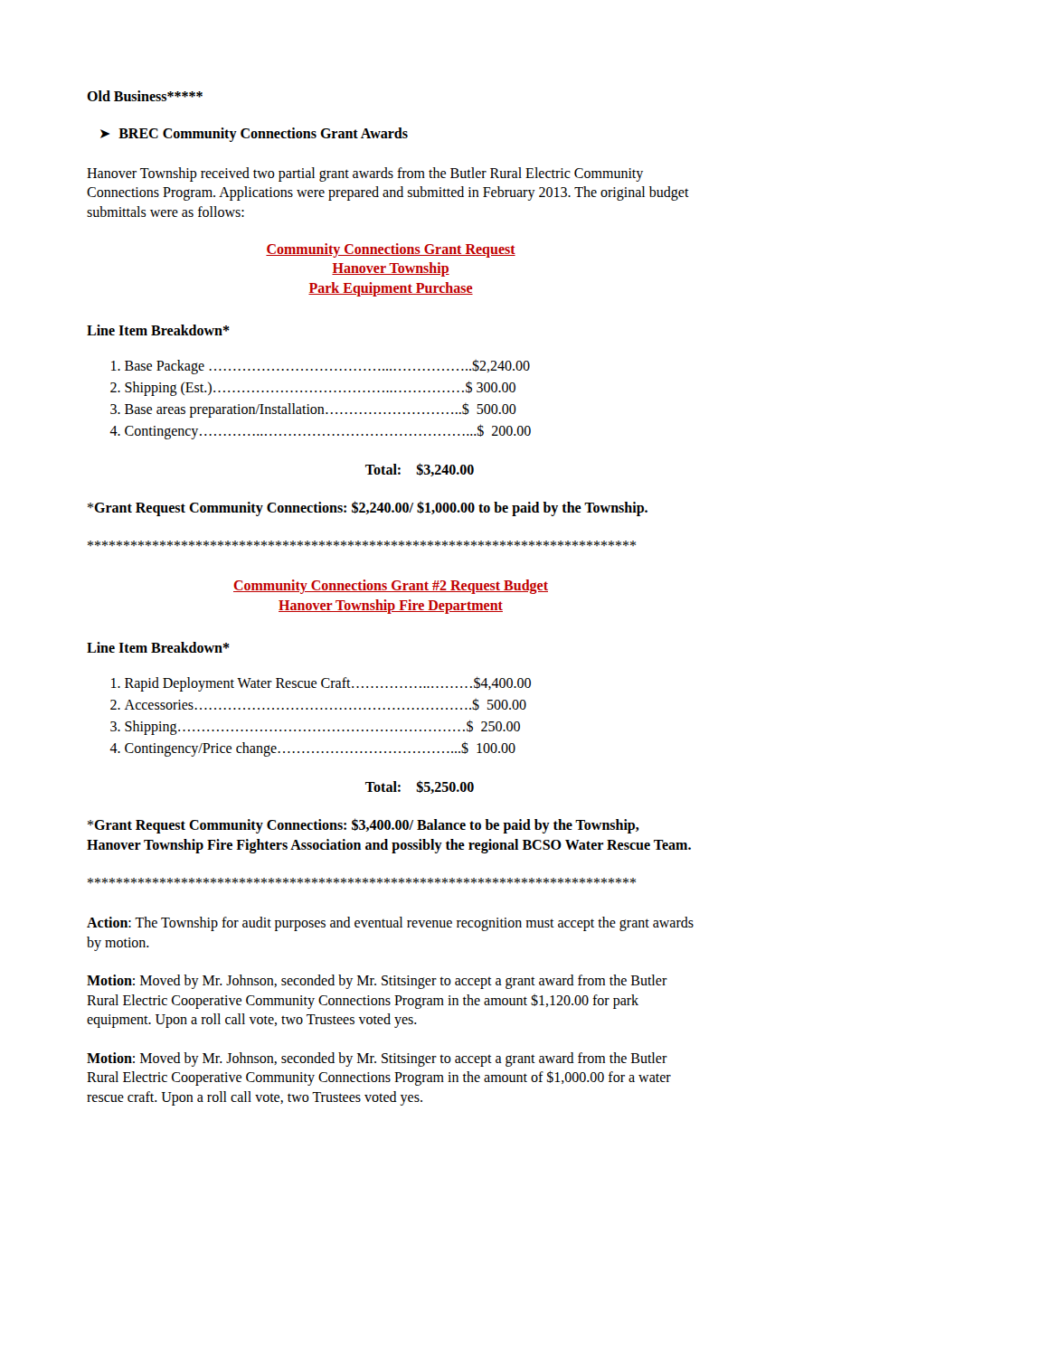Old Business*****
BREC Community Connections Grant Awards
Hanover Township received two partial grant awards from the Butler Rural Electric Community Connections Program. Applications were prepared and submitted in February 2013. The original budget submittals were as follows:
Community Connections Grant Request
Hanover Township
Park Equipment Purchase
Line Item Breakdown*
Base Package ………………………………...……………..$2,240.00
Shipping (Est.)………………………………..……………$ 300.00
Base areas preparation/Installation………………………..$ 500.00
Contingency…………..……………………………………...$ 200.00
Total: $3,240.00
*Grant Request Community Connections: $2,240.00/ $1,000.00 to be paid by the Township.
****************************************************************************
Community Connections Grant #2 Request Budget
Hanover Township Fire Department
Line Item Breakdown*
Rapid Deployment Water Rescue Craft……………..………$4,400.00
Accessories………………………………………………….$ 500.00
Shipping……………………………………………………$ 250.00
Contingency/Price change………………………………...$ 100.00
Total: $5,250.00
*Grant Request Community Connections: $3,400.00/ Balance to be paid by the Township, Hanover Township Fire Fighters Association and possibly the regional BCSO Water Rescue Team.
****************************************************************************
Action: The Township for audit purposes and eventual revenue recognition must accept the grant awards by motion.
Motion: Moved by Mr. Johnson, seconded by Mr. Stitsinger to accept a grant award from the Butler Rural Electric Cooperative Community Connections Program in the amount $1,120.00 for park equipment. Upon a roll call vote, two Trustees voted yes.
Motion: Moved by Mr. Johnson, seconded by Mr. Stitsinger to accept a grant award from the Butler Rural Electric Cooperative Community Connections Program in the amount of $1,000.00 for a water rescue craft. Upon a roll call vote, two Trustees voted yes.